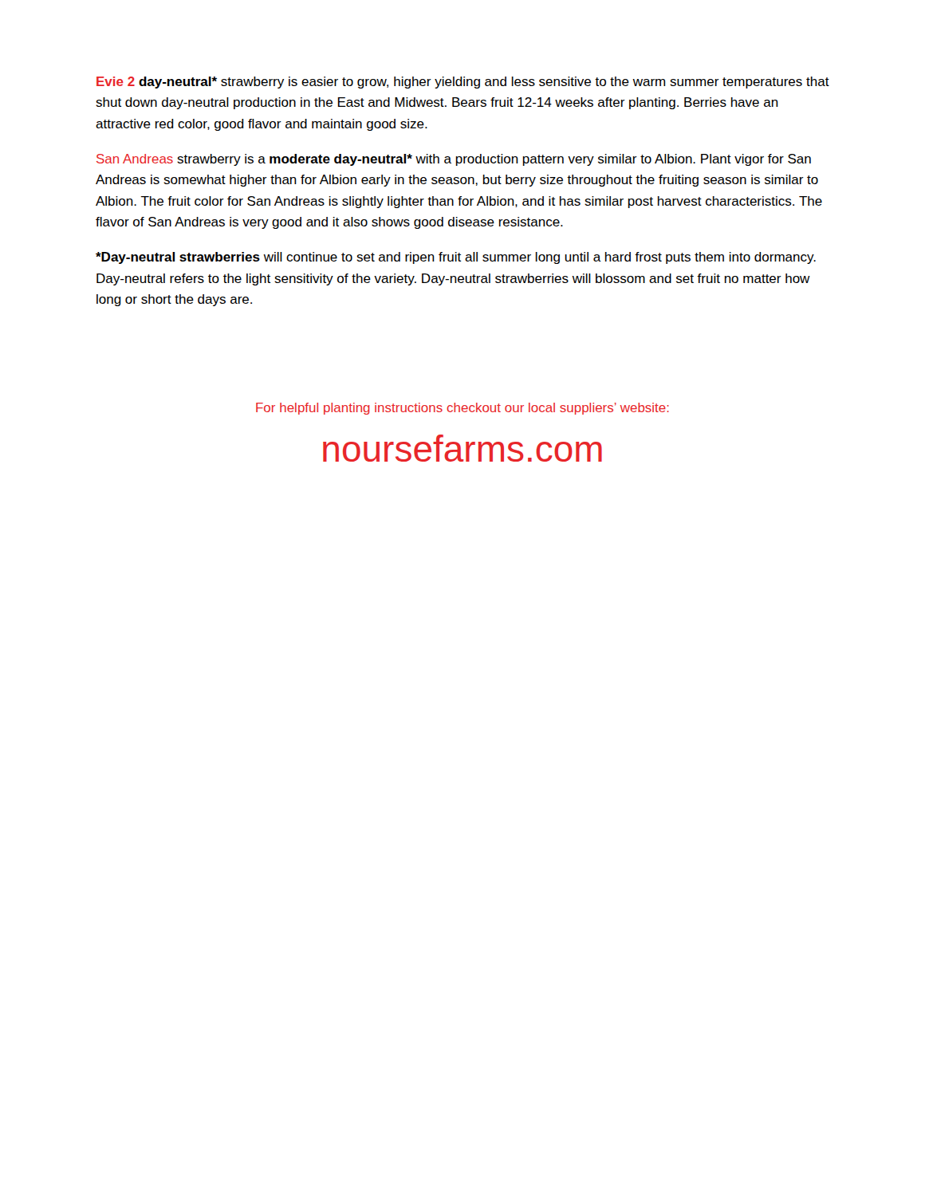Evie 2 day-neutral* strawberry is easier to grow, higher yielding and less sensitive to the warm summer temperatures that shut down day-neutral production in the East and Midwest. Bears fruit 12-14 weeks after planting. Berries have an attractive red color, good flavor and maintain good size.
San Andreas strawberry is a moderate day-neutral* with a production pattern very similar to Albion. Plant vigor for San Andreas is somewhat higher than for Albion early in the season, but berry size throughout the fruiting season is similar to Albion. The fruit color for San Andreas is slightly lighter than for Albion, and it has similar post harvest characteristics. The flavor of San Andreas is very good and it also shows good disease resistance.
*Day-neutral strawberries will continue to set and ripen fruit all summer long until a hard frost puts them into dormancy. Day-neutral refers to the light sensitivity of the variety. Day-neutral strawberries will blossom and set fruit no matter how long or short the days are.
For helpful planting instructions checkout our local suppliers’ website:
noursefarms.com